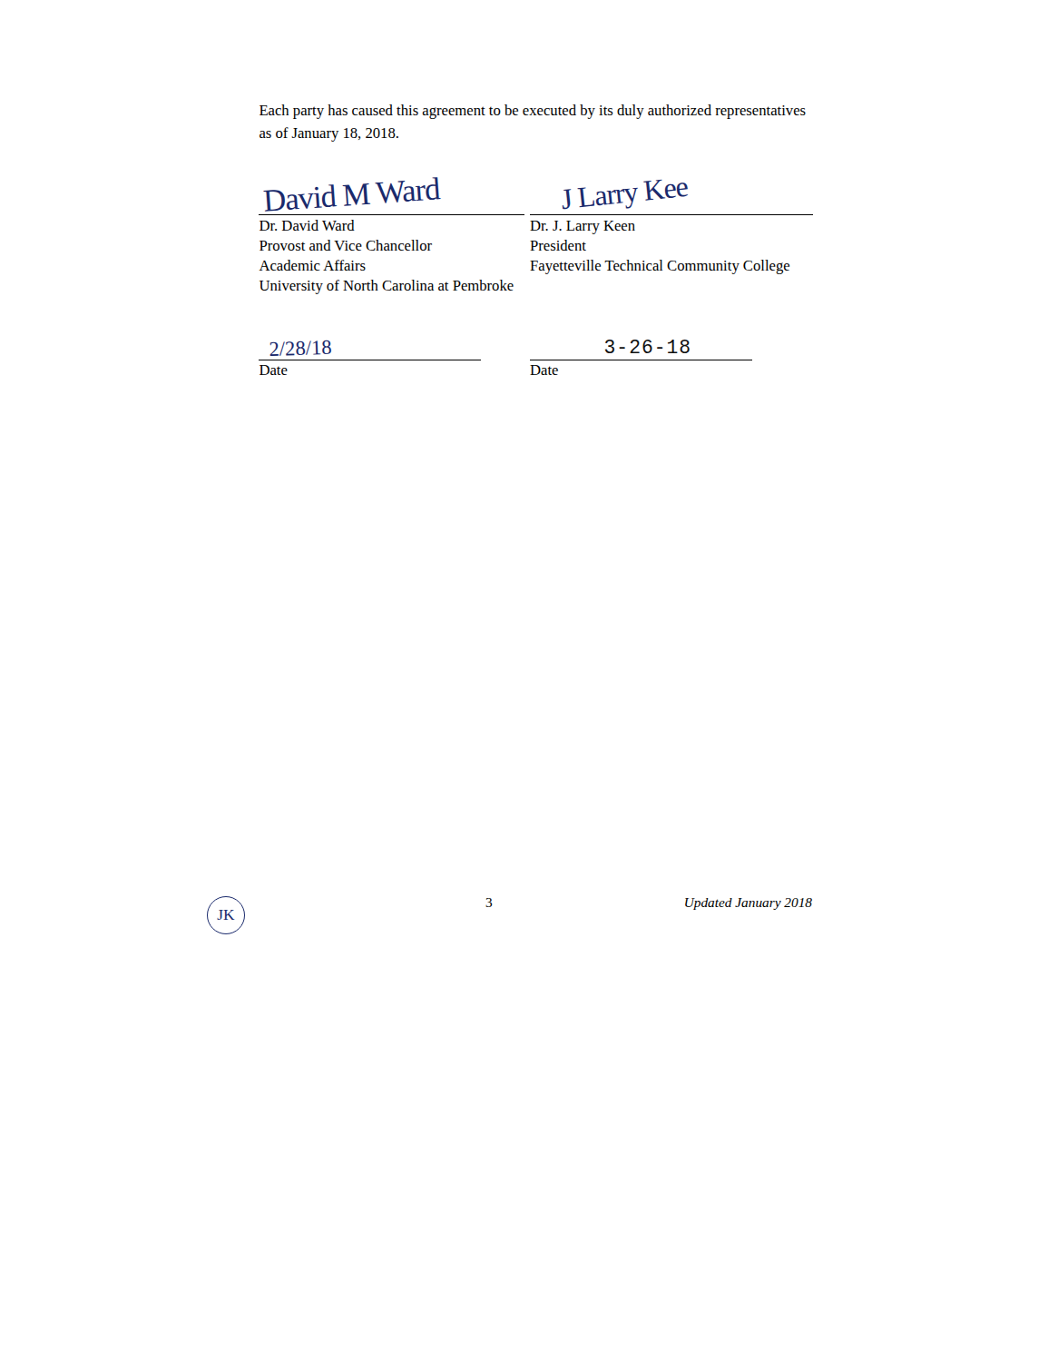Each party has caused this agreement to be executed by its duly authorized representatives as of January 18, 2018.
| David M Ward Dr. David Ward Provost and Vice Chancellor Academic Affairs University of North Carolina at Pembroke | J Larry Kee Dr. J. Larry Keen President Fayetteville Technical Community College |
| 2/28/18 Date | 3-26-18 Date |
3 Updated January 2018
JK